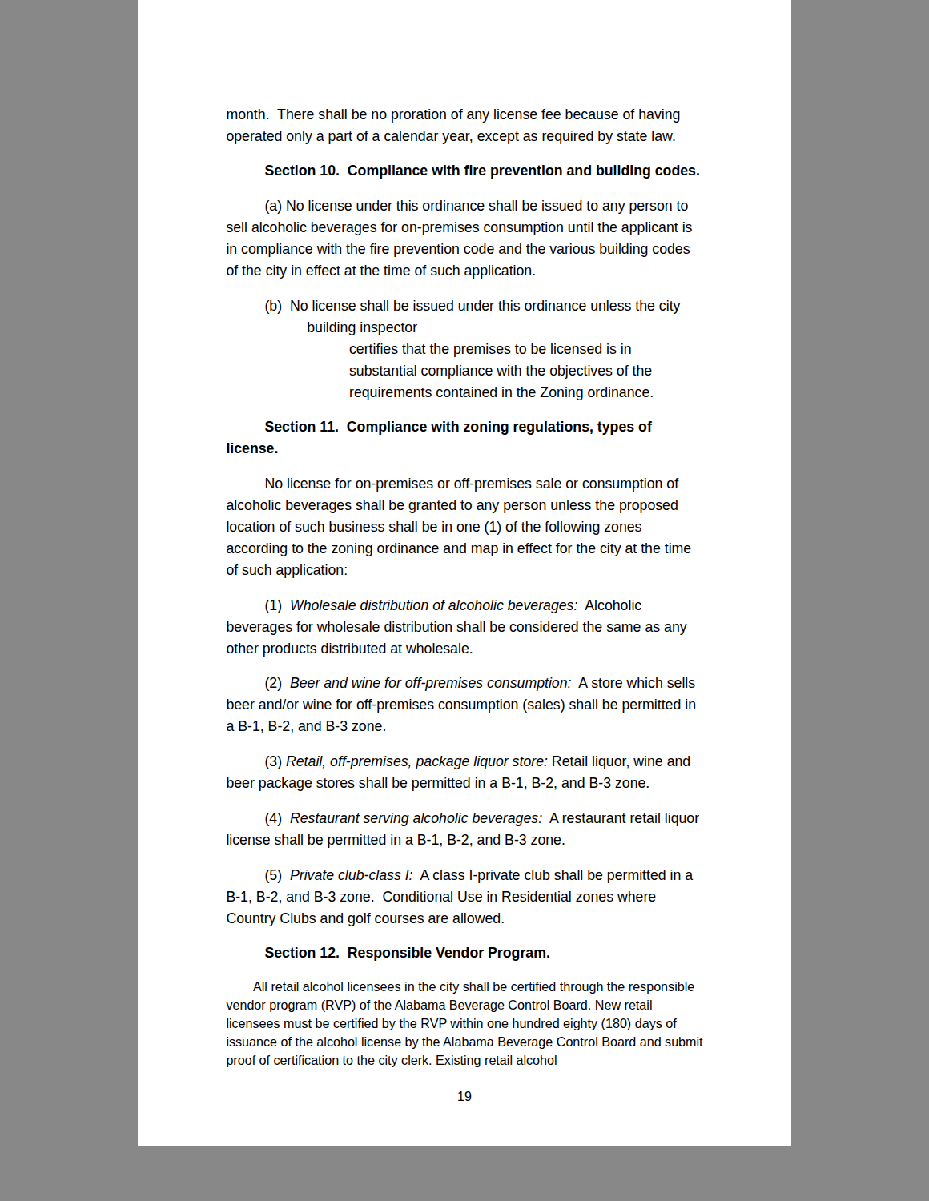month. There shall be no proration of any license fee because of having operated only a part of a calendar year, except as required by state law.
Section 10. Compliance with fire prevention and building codes.
(a) No license under this ordinance shall be issued to any person to sell alcoholic beverages for on-premises consumption until the applicant is in compliance with the fire prevention code and the various building codes of the city in effect at the time of such application.
(b) No license shall be issued under this ordinance unless the city building inspector certifies that the premises to be licensed is in substantial compliance with the objectives of the requirements contained in the Zoning ordinance.
Section 11. Compliance with zoning regulations, types of license.
No license for on-premises or off-premises sale or consumption of alcoholic beverages shall be granted to any person unless the proposed location of such business shall be in one (1) of the following zones according to the zoning ordinance and map in effect for the city at the time of such application:
(1) Wholesale distribution of alcoholic beverages: Alcoholic beverages for wholesale distribution shall be considered the same as any other products distributed at wholesale.
(2) Beer and wine for off-premises consumption: A store which sells beer and/or wine for off-premises consumption (sales) shall be permitted in a B-1, B-2, and B-3 zone.
(3) Retail, off-premises, package liquor store: Retail liquor, wine and beer package stores shall be permitted in a B-1, B-2, and B-3 zone.
(4) Restaurant serving alcoholic beverages: A restaurant retail liquor license shall be permitted in a B-1, B-2, and B-3 zone.
(5) Private club-class I: A class I-private club shall be permitted in a B-1, B-2, and B-3 zone. Conditional Use in Residential zones where Country Clubs and golf courses are allowed.
Section 12. Responsible Vendor Program.
All retail alcohol licensees in the city shall be certified through the responsible vendor program (RVP) of the Alabama Beverage Control Board. New retail licensees must be certified by the RVP within one hundred eighty (180) days of issuance of the alcohol license by the Alabama Beverage Control Board and submit proof of certification to the city clerk. Existing retail alcohol
19